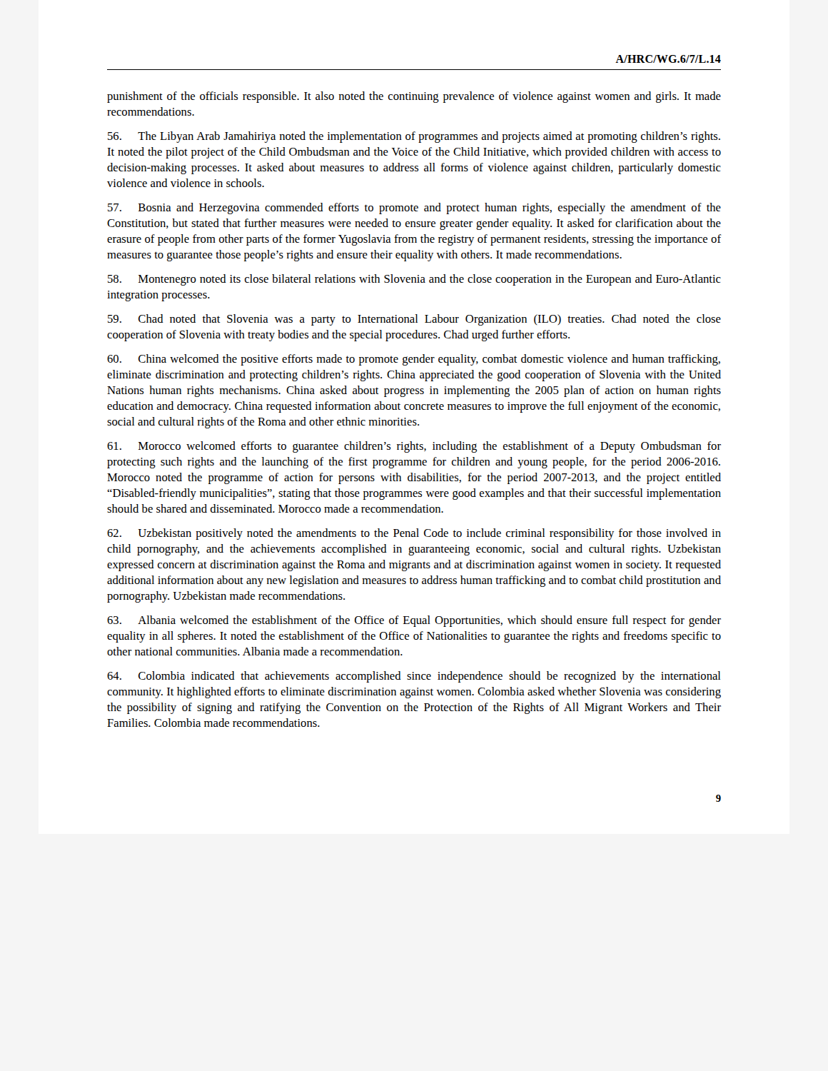A/HRC/WG.6/7/L.14
punishment of the officials responsible. It also noted the continuing prevalence of violence against women and girls. It made recommendations.
56. The Libyan Arab Jamahiriya noted the implementation of programmes and projects aimed at promoting children’s rights. It noted the pilot project of the Child Ombudsman and the Voice of the Child Initiative, which provided children with access to decision-making processes. It asked about measures to address all forms of violence against children, particularly domestic violence and violence in schools.
57. Bosnia and Herzegovina commended efforts to promote and protect human rights, especially the amendment of the Constitution, but stated that further measures were needed to ensure greater gender equality. It asked for clarification about the erasure of people from other parts of the former Yugoslavia from the registry of permanent residents, stressing the importance of measures to guarantee those people’s rights and ensure their equality with others. It made recommendations.
58. Montenegro noted its close bilateral relations with Slovenia and the close cooperation in the European and Euro-Atlantic integration processes.
59. Chad noted that Slovenia was a party to International Labour Organization (ILO) treaties. Chad noted the close cooperation of Slovenia with treaty bodies and the special procedures. Chad urged further efforts.
60. China welcomed the positive efforts made to promote gender equality, combat domestic violence and human trafficking, eliminate discrimination and protecting children’s rights. China appreciated the good cooperation of Slovenia with the United Nations human rights mechanisms. China asked about progress in implementing the 2005 plan of action on human rights education and democracy. China requested information about concrete measures to improve the full enjoyment of the economic, social and cultural rights of the Roma and other ethnic minorities.
61. Morocco welcomed efforts to guarantee children’s rights, including the establishment of a Deputy Ombudsman for protecting such rights and the launching of the first programme for children and young people, for the period 2006-2016. Morocco noted the programme of action for persons with disabilities, for the period 2007-2013, and the project entitled “Disabled-friendly municipalities”, stating that those programmes were good examples and that their successful implementation should be shared and disseminated. Morocco made a recommendation.
62. Uzbekistan positively noted the amendments to the Penal Code to include criminal responsibility for those involved in child pornography, and the achievements accomplished in guaranteeing economic, social and cultural rights. Uzbekistan expressed concern at discrimination against the Roma and migrants and at discrimination against women in society. It requested additional information about any new legislation and measures to address human trafficking and to combat child prostitution and pornography. Uzbekistan made recommendations.
63. Albania welcomed the establishment of the Office of Equal Opportunities, which should ensure full respect for gender equality in all spheres. It noted the establishment of the Office of Nationalities to guarantee the rights and freedoms specific to other national communities. Albania made a recommendation.
64. Colombia indicated that achievements accomplished since independence should be recognized by the international community. It highlighted efforts to eliminate discrimination against women. Colombia asked whether Slovenia was considering the possibility of signing and ratifying the Convention on the Protection of the Rights of All Migrant Workers and Their Families. Colombia made recommendations.
9